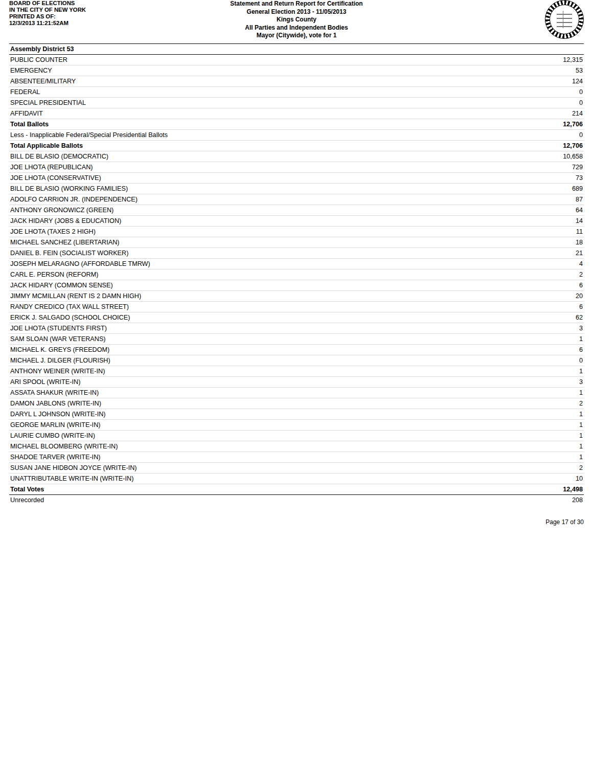BOARD OF ELECTIONS
IN THE CITY OF NEW YORK
PRINTED AS OF:
12/3/2013 11:21:52AM
Statement and Return Report for Certification
General Election 2013 - 11/05/2013
Kings County
All Parties and Independent Bodies
Mayor (Citywide), vote for 1
Assembly District 53
| PUBLIC COUNTER | 12,315 |
| EMERGENCY | 53 |
| ABSENTEE/MILITARY | 124 |
| FEDERAL | 0 |
| SPECIAL PRESIDENTIAL | 0 |
| AFFIDAVIT | 214 |
| Total Ballots | 12,706 |
| Less - Inapplicable Federal/Special Presidential Ballots | 0 |
| Total Applicable Ballots | 12,706 |
| BILL DE BLASIO (DEMOCRATIC) | 10,658 |
| JOE LHOTA (REPUBLICAN) | 729 |
| JOE LHOTA (CONSERVATIVE) | 73 |
| BILL DE BLASIO (WORKING FAMILIES) | 689 |
| ADOLFO CARRION JR. (INDEPENDENCE) | 87 |
| ANTHONY GRONOWICZ (GREEN) | 64 |
| JACK HIDARY (JOBS & EDUCATION) | 14 |
| JOE LHOTA (TAXES 2 HIGH) | 11 |
| MICHAEL SANCHEZ (LIBERTARIAN) | 18 |
| DANIEL B. FEIN (SOCIALIST WORKER) | 21 |
| JOSEPH MELARAGNO (AFFORDABLE TMRW) | 4 |
| CARL E. PERSON (REFORM) | 2 |
| JACK HIDARY (COMMON SENSE) | 6 |
| JIMMY MCMILLAN (RENT IS 2 DAMN HIGH) | 20 |
| RANDY CREDICO (TAX WALL STREET) | 6 |
| ERICK J. SALGADO (SCHOOL CHOICE) | 62 |
| JOE LHOTA (STUDENTS FIRST) | 3 |
| SAM SLOAN (WAR VETERANS) | 1 |
| MICHAEL K. GREYS (FREEDOM) | 6 |
| MICHAEL J. DILGER (FLOURISH) | 0 |
| ANTHONY WEINER (WRITE-IN) | 1 |
| ARI SPOOL (WRITE-IN) | 3 |
| ASSATA SHAKUR (WRITE-IN) | 1 |
| DAMON JABLONS (WRITE-IN) | 2 |
| DARYL L JOHNSON (WRITE-IN) | 1 |
| GEORGE MARLIN (WRITE-IN) | 1 |
| LAURIE CUMBO (WRITE-IN) | 1 |
| MICHAEL BLOOMBERG (WRITE-IN) | 1 |
| SHADOE TARVER (WRITE-IN) | 1 |
| SUSAN JANE HIDBON JOYCE (WRITE-IN) | 2 |
| UNATTRIBUTABLE WRITE-IN (WRITE-IN) | 10 |
| Total Votes | 12,498 |
| Unrecorded | 208 |
Page 17 of 30